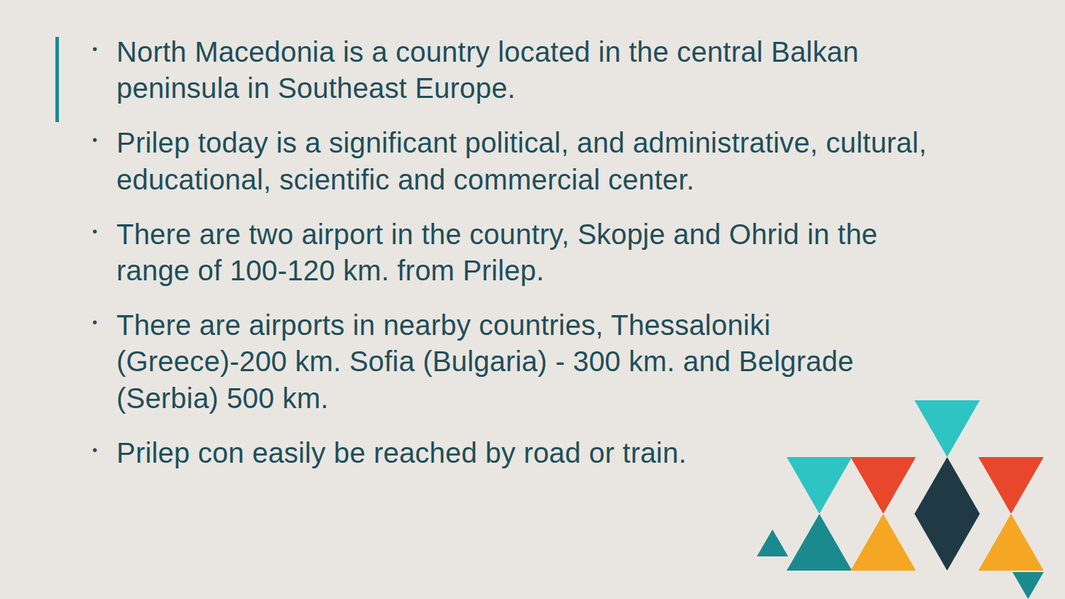North Macedonia is a country located in the central Balkan peninsula in Southeast Europe.
Prilep today is a significant political, and administrative, cultural, educational, scientific and commercial center.
There are two airport in the country, Skopje and Ohrid in the range of 100-120 km. from Prilep.
There are airports in nearby countries, Thessaloniki (Greece)-200 km. Sofia (Bulgaria) - 300 km. and Belgrade (Serbia) 500 km.
Prilep con easily be reached by road or train.